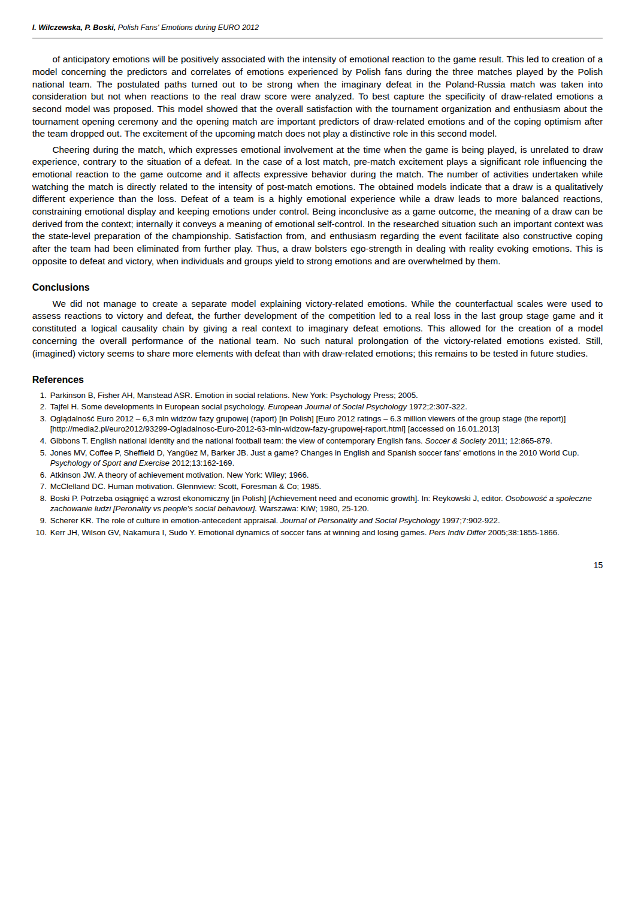I. Wilczewska, P. Boski, Polish Fans' Emotions during EURO 2012
of anticipatory emotions will be positively associated with the intensity of emotional reaction to the game result. This led to creation of a model concerning the predictors and correlates of emotions experienced by Polish fans during the three matches played by the Polish national team. The postulated paths turned out to be strong when the imaginary defeat in the Poland-Russia match was taken into consideration but not when reactions to the real draw score were analyzed. To best capture the specificity of draw-related emotions a second model was proposed. This model showed that the overall satisfaction with the tournament organization and enthusiasm about the tournament opening ceremony and the opening match are important predictors of draw-related emotions and of the coping optimism after the team dropped out. The excitement of the upcoming match does not play a distinctive role in this second model.
Cheering during the match, which expresses emotional involvement at the time when the game is being played, is unrelated to draw experience, contrary to the situation of a defeat. In the case of a lost match, pre-match excitement plays a significant role influencing the emotional reaction to the game outcome and it affects expressive behavior during the match. The number of activities undertaken while watching the match is directly related to the intensity of post-match emotions. The obtained models indicate that a draw is a qualitatively different experience than the loss. Defeat of a team is a highly emotional experience while a draw leads to more balanced reactions, constraining emotional display and keeping emotions under control. Being inconclusive as a game outcome, the meaning of a draw can be derived from the context; internally it conveys a meaning of emotional self-control. In the researched situation such an important context was the state-level preparation of the championship. Satisfaction from, and enthusiasm regarding the event facilitate also constructive coping after the team had been eliminated from further play. Thus, a draw bolsters ego-strength in dealing with reality evoking emotions. This is opposite to defeat and victory, when individuals and groups yield to strong emotions and are overwhelmed by them.
Conclusions
We did not manage to create a separate model explaining victory-related emotions. While the counterfactual scales were used to assess reactions to victory and defeat, the further development of the competition led to a real loss in the last group stage game and it constituted a logical causality chain by giving a real context to imaginary defeat emotions. This allowed for the creation of a model concerning the overall performance of the national team. No such natural prolongation of the victory-related emotions existed. Still, (imagined) victory seems to share more elements with defeat than with draw-related emotions; this remains to be tested in future studies.
References
Parkinson B, Fisher AH, Manstead ASR. Emotion in social relations. New York: Psychology Press; 2005.
Tajfel H. Some developments in European social psychology. European Journal of Social Psychology 1972;2:307-322.
Oglądalność Euro 2012 – 6,3 mln widzów fazy grupowej (raport) [in Polish] [Euro 2012 ratings – 6.3 million viewers of the group stage (the report)] [http://media2.pl/euro2012/93299-Ogladalnosc-Euro-2012-63-mln-widzow-fazy-grupowej-raport.html] [accessed on 16.01.2013]
Gibbons T. English national identity and the national football team: the view of contemporary English fans. Soccer & Society 2011; 12:865-879.
Jones MV, Coffee P, Sheffield D, Yangüez M, Barker JB. Just a game? Changes in English and Spanish soccer fans' emotions in the 2010 World Cup. Psychology of Sport and Exercise 2012;13:162-169.
Atkinson JW. A theory of achievement motivation. New York: Wiley; 1966.
McClelland DC. Human motivation. Glennview: Scott, Foresman & Co; 1985.
Boski P. Potrzeba osiągnięć a wzrost ekonomiczny [in Polish] [Achievement need and economic growth]. In: Reykowski J, editor. Osobowość a społeczne zachowanie ludzi [Peronality vs people's social behaviour]. Warszawa: KiW; 1980, 25-120.
Scherer KR. The role of culture in emotion-antecedent appraisal. Journal of Personality and Social Psychology 1997;7:902-922.
Kerr JH, Wilson GV, Nakamura I, Sudo Y. Emotional dynamics of soccer fans at winning and losing games. Pers Indiv Differ 2005;38:1855-1866.
15